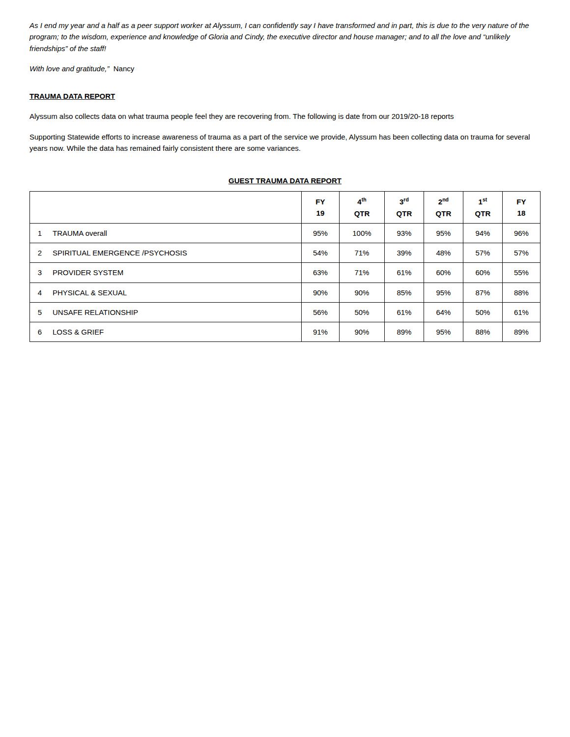As I end my year and a half as a peer support worker at Alyssum, I can confidently say I have transformed and in part, this is due to the very nature of the program; to the wisdom, experience and knowledge of Gloria and Cindy, the executive director and house manager; and to all the love and “unlikely friendships” of the staff!
With love and gratitude,” Nancy
TRAUMA DATA REPORT
Alyssum also collects data on what trauma people feel they are recovering from. The following is date from our 2019/20-18 reports
Supporting Statewide efforts to increase awareness of trauma as a part of the service we provide, Alyssum has been collecting data on trauma for several years now. While the data has remained fairly consistent there are some variances.
GUEST TRAUMA DATA REPORT
| | FY 19 | 4 th QTR | 3 rd QTR | 2 nd QTR | 1 st QTR | FY 18 |
| --- | --- | --- | --- | --- | --- | --- |
| 1 | TRAUMA overall | 95% | 100% | 93% | 95% | 94% | 96% |
| 2 | SPIRITUAL EMERGENCE /PSYCHOSIS | 54% | 71% | 39% | 48% | 57% | 57% |
| 3 | PROVIDER SYSTEM | 63% | 71% | 61% | 60% | 60% | 55% |
| 4 | PHYSICAL & SEXUAL | 90% | 90% | 85% | 95% | 87% | 88% |
| 5 | UNSAFE RELATIONSHIP | 56% | 50% | 61% | 64% | 50% | 61% |
| 6 | LOSS & GRIEF | 91% | 90% | 89% | 95% | 88% | 89% |